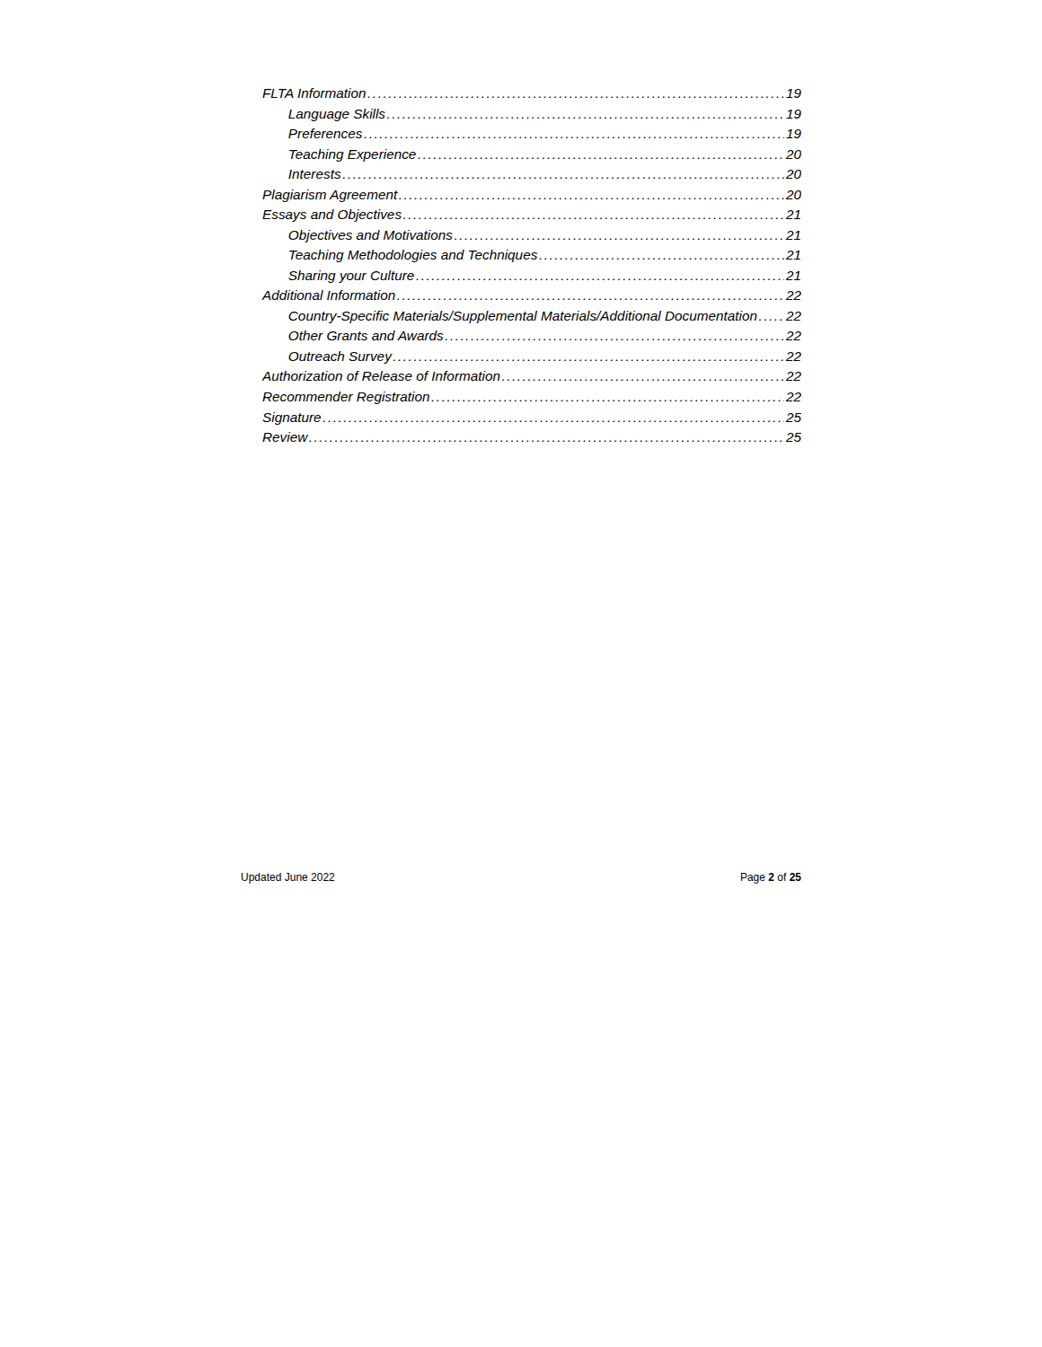FLTA Information ........................................................................................................................................... 19
Language Skills ................................................................................................................................. 19
Preferences ..................................................................................................................................... 19
Teaching Experience ....................................................................................................................... 20
Interests ......................................................................................................................................... 20
Plagiarism Agreement .............................................................................................................................. 20
Essays and Objectives .............................................................................................................................. 21
Objectives and Motivations ......................................................................................................... 21
Teaching Methodologies and Techniques ....................................................................................... 21
Sharing your Culture ....................................................................................................................... 21
Additional Information ............................................................................................................................. 22
Country-Specific Materials/Supplemental Materials/Additional Documentation ................. 22
Other Grants and Awards ............................................................................................................... 22
Outreach Survey ............................................................................................................................. 22
Authorization of Release of Information ............................................................................................. 22
Recommender Registration ..................................................................................................................... 22
Signature ................................................................................................................................................. 25
Review ....................................................................................................................................................... 25
Updated June 2022
Page 2 of 25